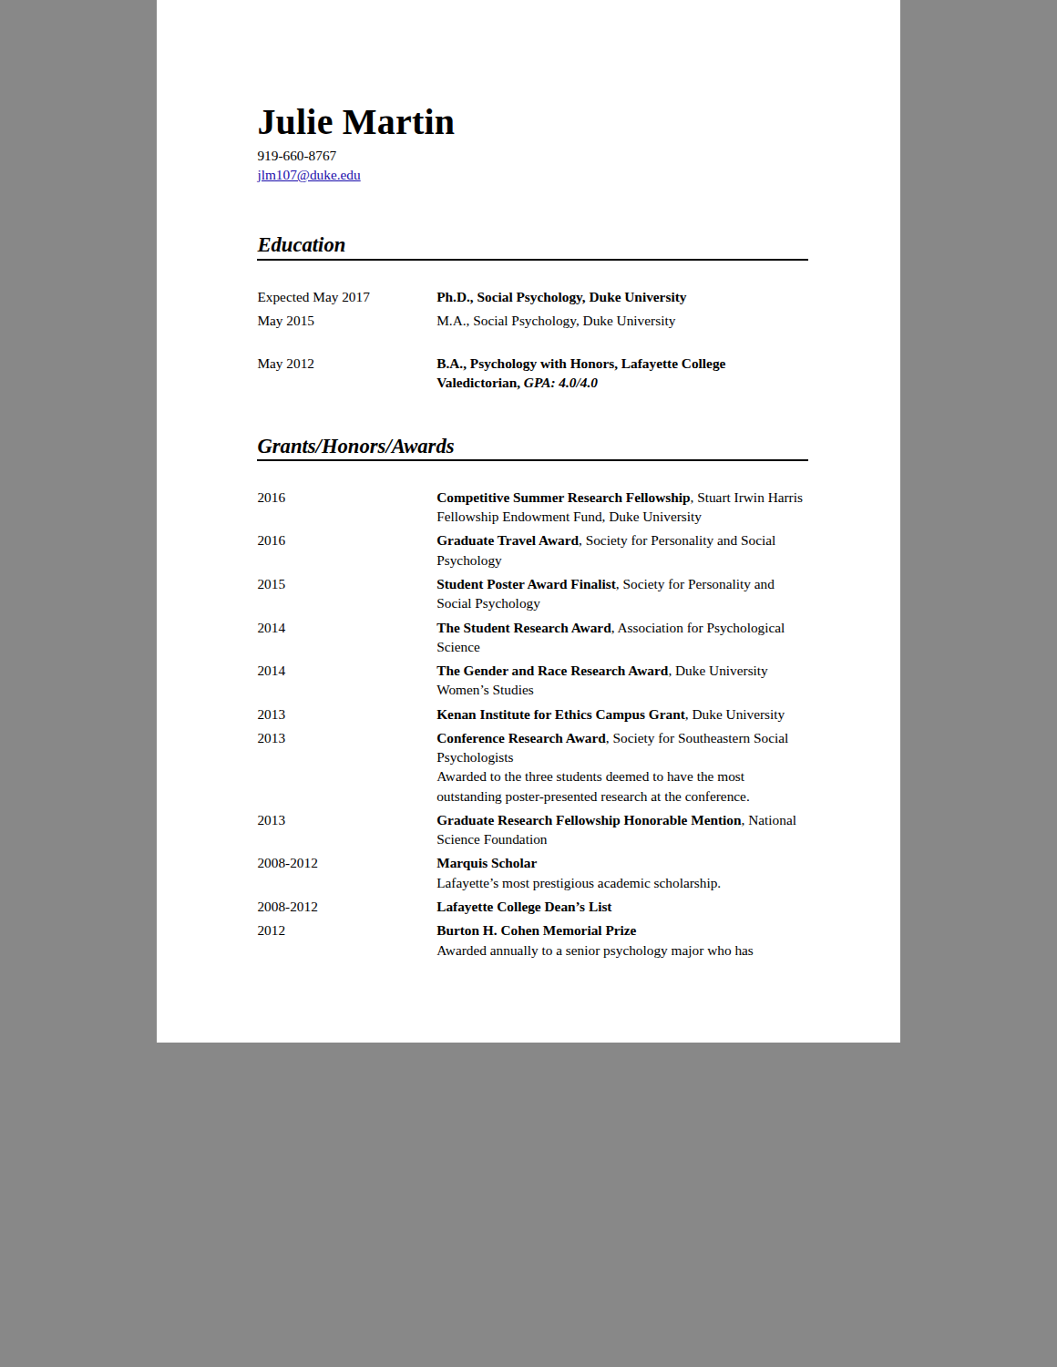Julie Martin
919-660-8767
jlm107@duke.edu
Education
| Expected May 2017 | Ph.D., Social Psychology, Duke University |
| May 2015 | M.A., Social Psychology, Duke University |
| May 2012 | B.A., Psychology with Honors, Lafayette College Valedictorian, GPA: 4.0/4.0 |
Grants/Honors/Awards
| 2016 | Competitive Summer Research Fellowship , Stuart Irwin Harris Fellowship Endowment Fund, Duke University |
| 2016 | Graduate Travel Award , Society for Personality and Social Psychology |
| 2015 | Student Poster Award Finalist , Society for Personality and Social Psychology |
| 2014 | The Student Research Award , Association for Psychological Science |
| 2014 | The Gender and Race Research Award , Duke University Women’s Studies |
| 2013 | Kenan Institute for Ethics Campus Grant , Duke University |
| 2013 | Conference Research Award , Society for Southeastern Social Psychologists Awarded to the three students deemed to have the most outstanding poster-presented research at the conference. |
| 2013 | Graduate Research Fellowship Honorable Mention , National Science Foundation |
| 2008-2012 | Marquis Scholar Lafayette’s most prestigious academic scholarship. |
| 2008-2012 | Lafayette College Dean’s List |
| 2012 | Burton H. Cohen Memorial Prize Awarded annually to a senior psychology major who has |